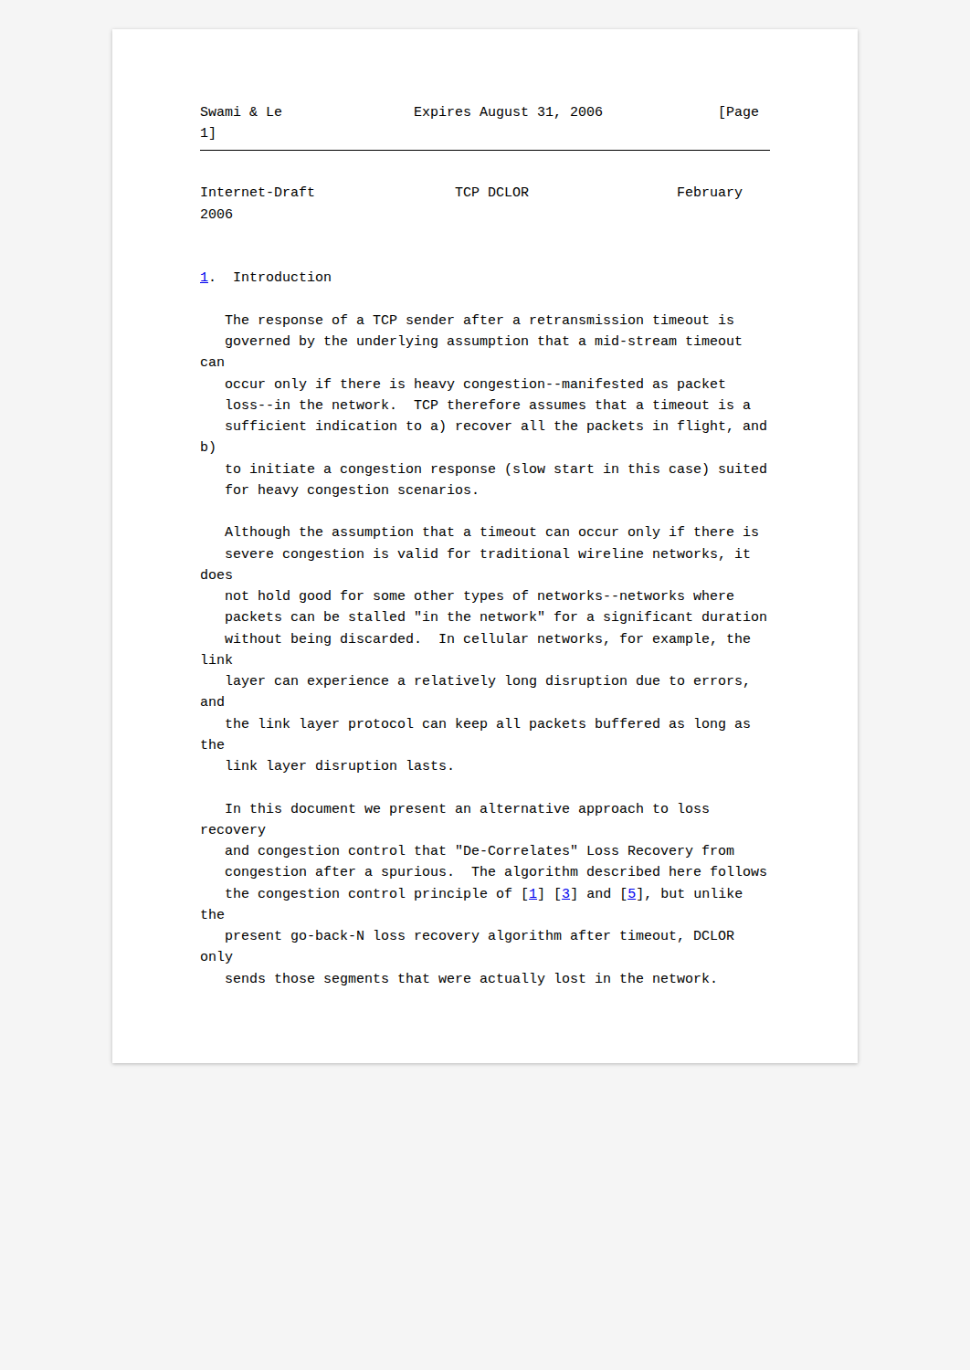Swami & Le                Expires August 31, 2006              [Page 1]
Internet-Draft                 TCP DCLOR                  February 2006


1.  Introduction

   The response of a TCP sender after a retransmission timeout is
   governed by the underlying assumption that a mid-stream timeout can
   occur only if there is heavy congestion--manifested as packet
   loss--in the network.  TCP therefore assumes that a timeout is a
   sufficient indication to a) recover all the packets in flight, and b)
   to initiate a congestion response (slow start in this case) suited
   for heavy congestion scenarios.

   Although the assumption that a timeout can occur only if there is
   severe congestion is valid for traditional wireline networks, it does
   not hold good for some other types of networks--networks where
   packets can be stalled "in the network" for a significant duration
   without being discarded.  In cellular networks, for example, the link
   layer can experience a relatively long disruption due to errors, and
   the link layer protocol can keep all packets buffered as long as the
   link layer disruption lasts.

   In this document we present an alternative approach to loss recovery
   and congestion control that "De-Correlates" Loss Recovery from
   congestion after a spurious.  The algorithm described here follows
   the congestion control principle of [1] [3] and [5], but unlike the
   present go-back-N loss recovery algorithm after timeout, DCLOR only
   sends those segments that were actually lost in the network.